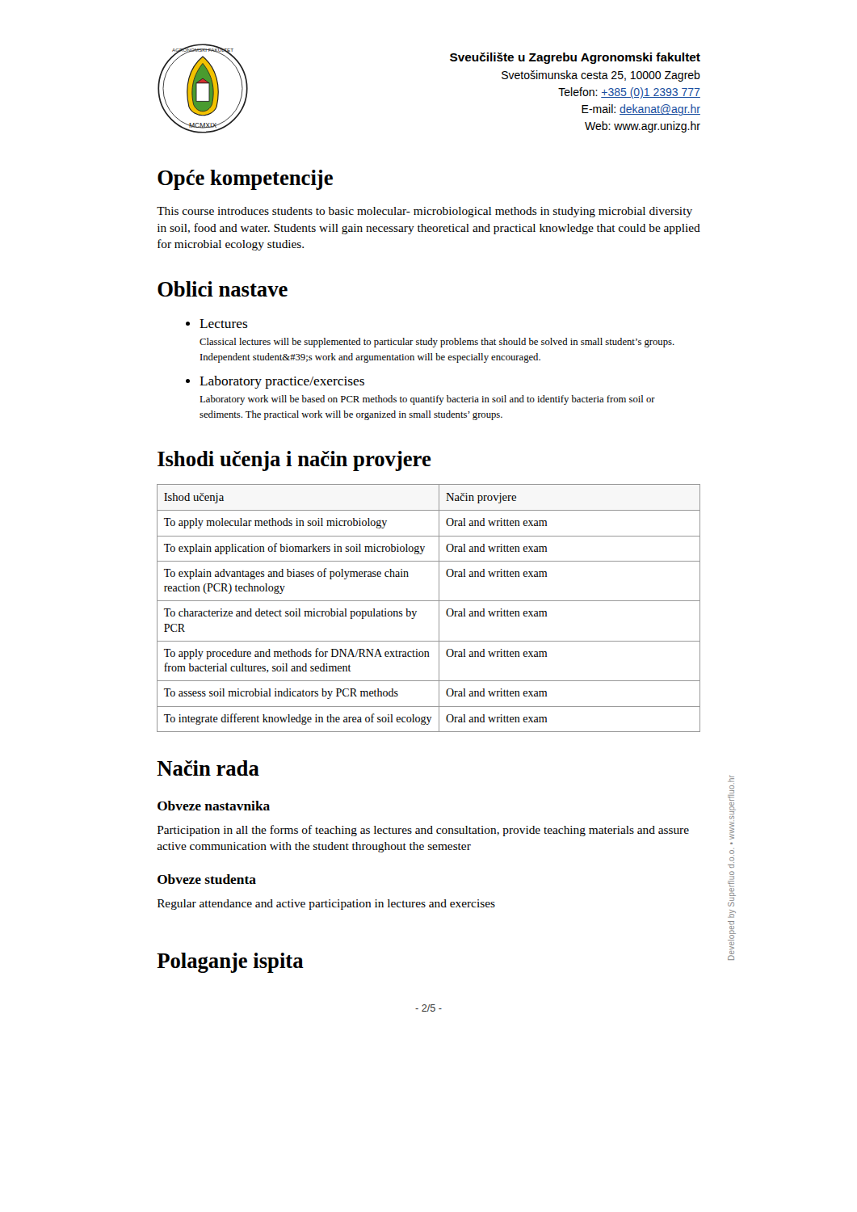Sveučilište u Zagrebu Agronomski fakultet
Svetošimunska cesta 25, 10000 Zagreb
Telefon: +385 (0)1 2393 777
E-mail: dekanat@agr.hr
Web: www.agr.unizg.hr
Opće kompetencije
This course introduces students to basic molecular- microbiological methods in studying microbial diversity in soil, food and water. Students will gain necessary theoretical and practical knowledge that could be applied for microbial ecology studies.
Oblici nastave
Lectures Classical lectures will be supplemented to particular study problems that should be solved in small student’s groups. Independent student&#39;s work and argumentation will be especially encouraged.
Laboratory practice/exercises Laboratory work will be based on PCR methods to quantify bacteria in soil and to identify bacteria from soil or sediments. The practical work will be organized in small students’ groups.
Ishodi učenja i način provjere
| Ishod učenja | Način provjere |
| --- | --- |
| To apply molecular methods in soil microbiology | Oral and written exam |
| To explain application of biomarkers in soil microbiology | Oral and written exam |
| To explain advantages and biases of polymerase chain reaction (PCR) technology | Oral and written exam |
| To characterize and detect soil microbial populations by PCR | Oral and written exam |
| To apply procedure and methods for DNA/RNA extraction from bacterial cultures, soil and sediment | Oral and written exam |
| To assess soil microbial indicators by PCR methods | Oral and written exam |
| To integrate different knowledge in the area of soil ecology | Oral and written exam |
Način rada
Obveze nastavnika
Participation in all the forms of teaching as lectures and consultation, provide teaching materials and assure active communication with the student throughout the semester
Obveze studenta
Regular attendance and active participation in lectures and exercises
Polaganje ispita
Developed by Superfluo d.o.o. • www.superfluo.hr
- 2/5 -